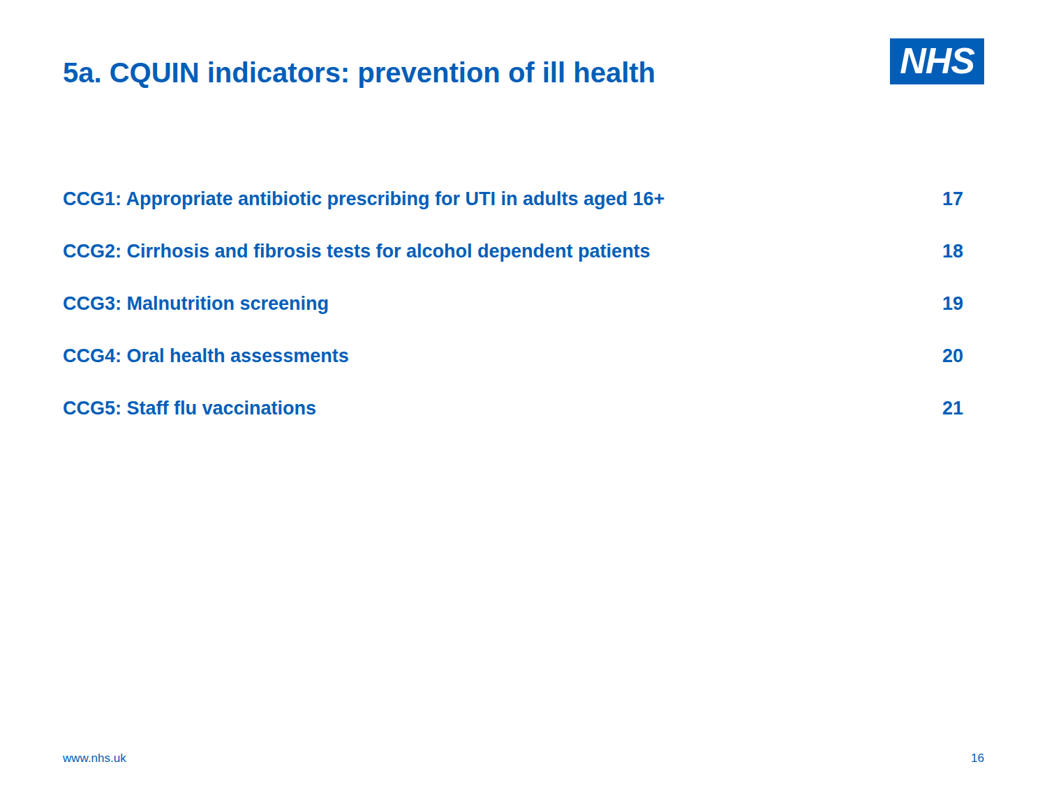NHS
5a. CQUIN indicators: prevention of ill health
| CCG1: Appropriate antibiotic prescribing for UTI in adults aged 16+ | 17 |
| CCG2: Cirrhosis and fibrosis tests for alcohol dependent patients | 18 |
| CCG3: Malnutrition screening | 19 |
| CCG4: Oral health assessments | 20 |
| CCG5: Staff flu vaccinations | 21 |
www.nhs.uk 16